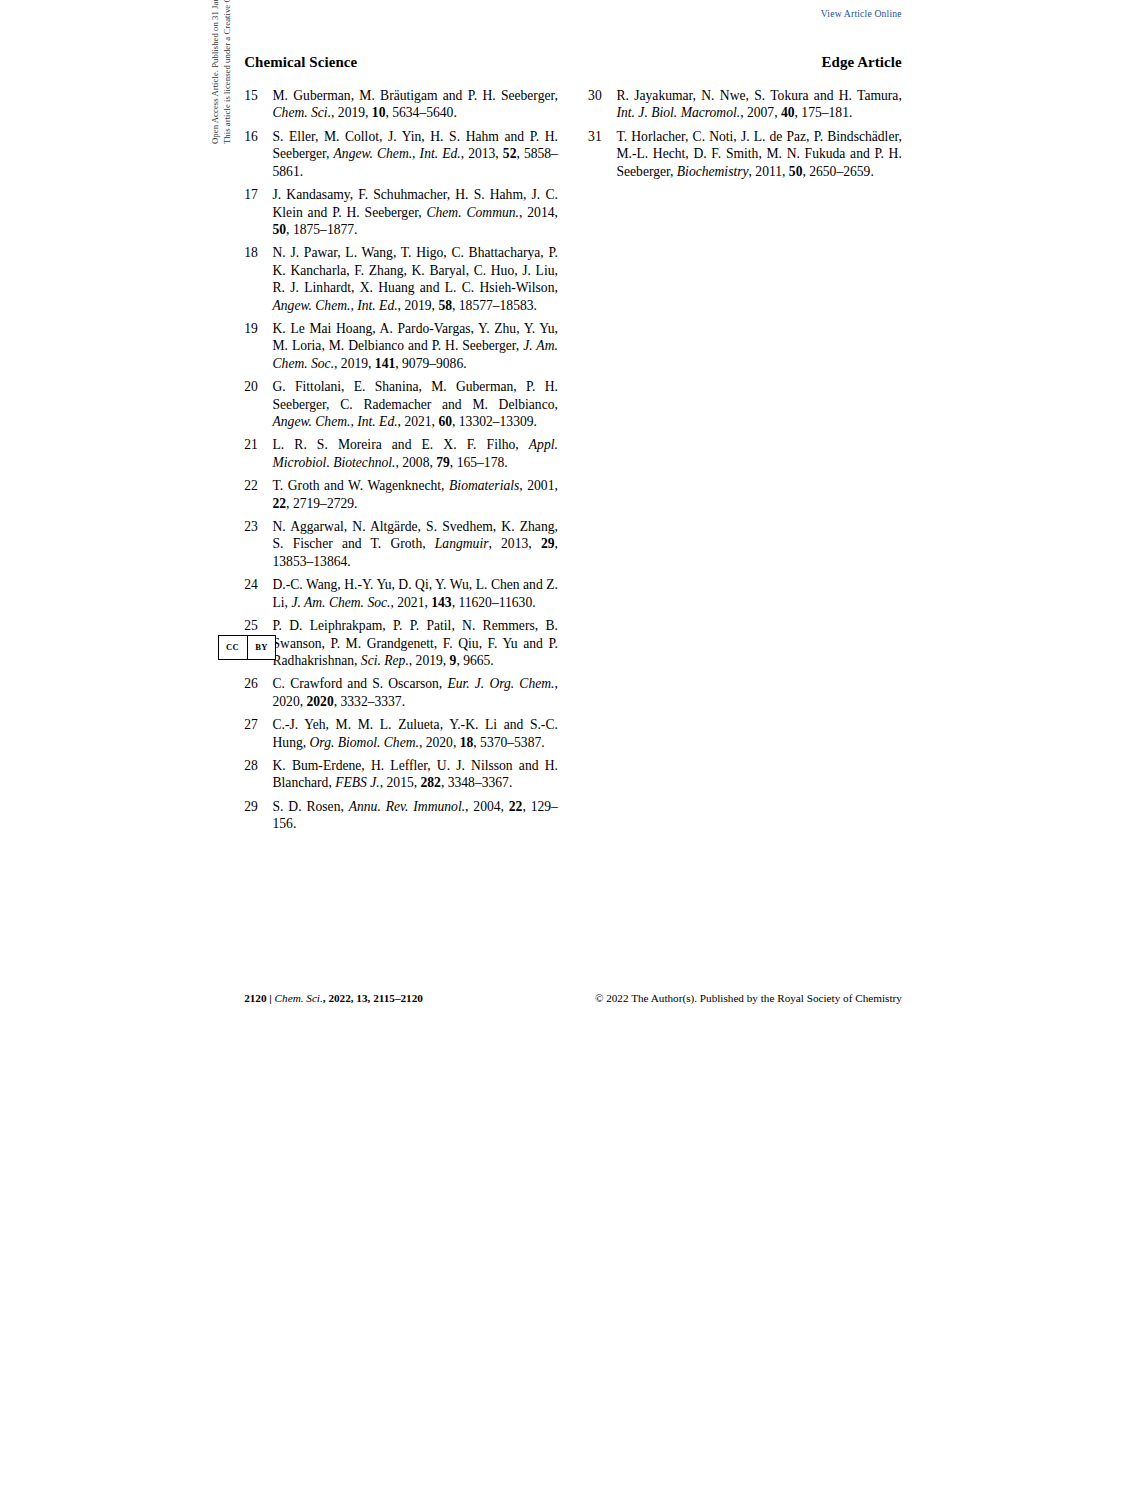View Article Online
Chemical Science
Edge Article
Open Access Article. Published on 31 January 2022. Downloaded on 2/17/2022 11:59:50 AM.
This article is licensed under a Creative Commons Attribution 3.0 Unported Licence.
CC BY
15 M. Guberman, M. Bräutigam and P. H. Seeberger, Chem. Sci., 2019, 10, 5634–5640.
16 S. Eller, M. Collot, J. Yin, H. S. Hahm and P. H. Seeberger, Angew. Chem., Int. Ed., 2013, 52, 5858–5861.
17 J. Kandasamy, F. Schuhmacher, H. S. Hahm, J. C. Klein and P. H. Seeberger, Chem. Commun., 2014, 50, 1875–1877.
18 N. J. Pawar, L. Wang, T. Higo, C. Bhattacharya, P. K. Kancharla, F. Zhang, K. Baryal, C. Huo, J. Liu, R. J. Linhardt, X. Huang and L. C. Hsieh-Wilson, Angew. Chem., Int. Ed., 2019, 58, 18577–18583.
19 K. Le Mai Hoang, A. Pardo-Vargas, Y. Zhu, Y. Yu, M. Loria, M. Delbianco and P. H. Seeberger, J. Am. Chem. Soc., 2019, 141, 9079–9086.
20 G. Fittolani, E. Shanina, M. Guberman, P. H. Seeberger, C. Rademacher and M. Delbianco, Angew. Chem., Int. Ed., 2021, 60, 13302–13309.
21 L. R. S. Moreira and E. X. F. Filho, Appl. Microbiol. Biotechnol., 2008, 79, 165–178.
22 T. Groth and W. Wagenknecht, Biomaterials, 2001, 22, 2719–2729.
23 N. Aggarwal, N. Altgärde, S. Svedhem, K. Zhang, S. Fischer and T. Groth, Langmuir, 2013, 29, 13853–13864.
24 D.-C. Wang, H.-Y. Yu, D. Qi, Y. Wu, L. Chen and Z. Li, J. Am. Chem. Soc., 2021, 143, 11620–11630.
25 P. D. Leiphrakpam, P. P. Patil, N. Remmers, B. Swanson, P. M. Grandgenett, F. Qiu, F. Yu and P. Radhakrishnan, Sci. Rep., 2019, 9, 9665.
26 C. Crawford and S. Oscarson, Eur. J. Org. Chem., 2020, 2020, 3332–3337.
27 C.-J. Yeh, M. M. L. Zulueta, Y.-K. Li and S.-C. Hung, Org. Biomol. Chem., 2020, 18, 5370–5387.
28 K. Bum-Erdene, H. Leffler, U. J. Nilsson and H. Blanchard, FEBS J., 2015, 282, 3348–3367.
29 S. D. Rosen, Annu. Rev. Immunol., 2004, 22, 129–156.
30 R. Jayakumar, N. Nwe, S. Tokura and H. Tamura, Int. J. Biol. Macromol., 2007, 40, 175–181.
31 T. Horlacher, C. Noti, J. L. de Paz, P. Bindschädler, M.-L. Hecht, D. F. Smith, M. N. Fukuda and P. H. Seeberger, Biochemistry, 2011, 50, 2650–2659.
2120 | Chem. Sci., 2022, 13, 2115–2120
© 2022 The Author(s). Published by the Royal Society of Chemistry